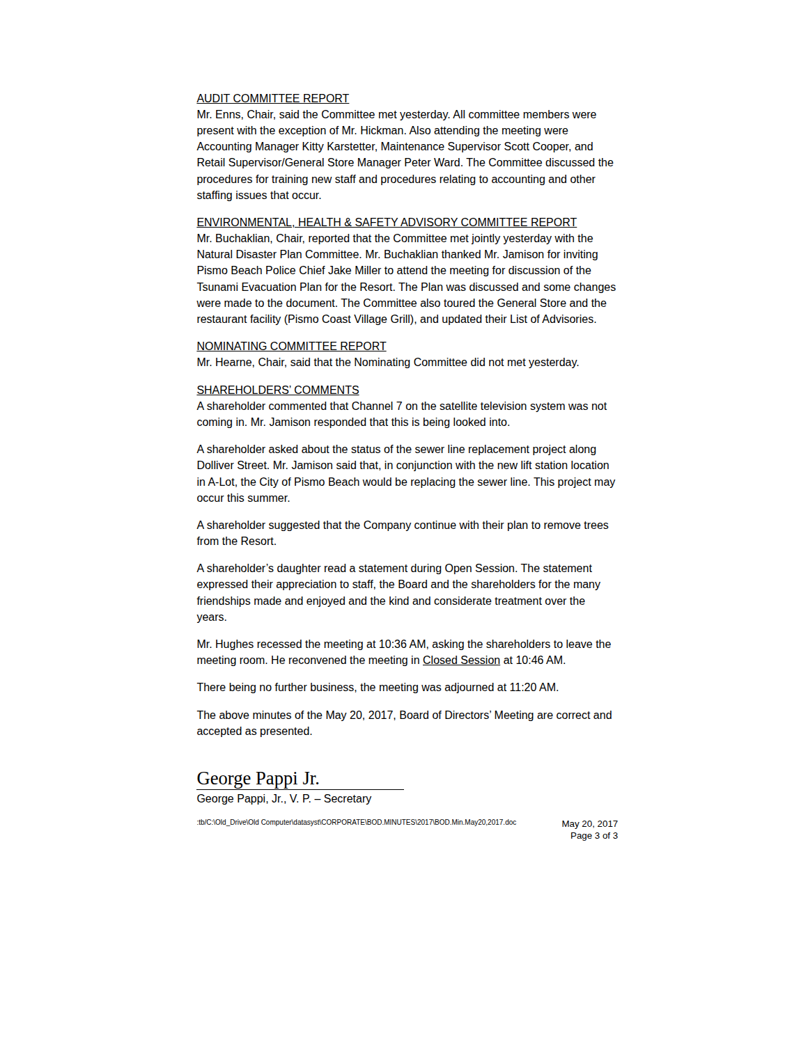AUDIT COMMITTEE REPORT
Mr. Enns, Chair, said the Committee met yesterday. All committee members were present with the exception of Mr. Hickman. Also attending the meeting were Accounting Manager Kitty Karstetter, Maintenance Supervisor Scott Cooper, and Retail Supervisor/General Store Manager Peter Ward. The Committee discussed the procedures for training new staff and procedures relating to accounting and other staffing issues that occur.
ENVIRONMENTAL, HEALTH & SAFETY ADVISORY COMMITTEE REPORT
Mr. Buchaklian, Chair, reported that the Committee met jointly yesterday with the Natural Disaster Plan Committee. Mr. Buchaklian thanked Mr. Jamison for inviting Pismo Beach Police Chief Jake Miller to attend the meeting for discussion of the Tsunami Evacuation Plan for the Resort. The Plan was discussed and some changes were made to the document. The Committee also toured the General Store and the restaurant facility (Pismo Coast Village Grill), and updated their List of Advisories.
NOMINATING COMMITTEE REPORT
Mr. Hearne, Chair, said that the Nominating Committee did not met yesterday.
SHAREHOLDERS’ COMMENTS
A shareholder commented that Channel 7 on the satellite television system was not coming in. Mr. Jamison responded that this is being looked into.
A shareholder asked about the status of the sewer line replacement project along Dolliver Street. Mr. Jamison said that, in conjunction with the new lift station location in A-Lot, the City of Pismo Beach would be replacing the sewer line. This project may occur this summer.
A shareholder suggested that the Company continue with their plan to remove trees from the Resort.
A shareholder’s daughter read a statement during Open Session. The statement expressed their appreciation to staff, the Board and the shareholders for the many friendships made and enjoyed and the kind and considerate treatment over the years.
Mr. Hughes recessed the meeting at 10:36 AM, asking the shareholders to leave the meeting room. He reconvened the meeting in Closed Session at 10:46 AM.
There being no further business, the meeting was adjourned at 11:20 AM.
The above minutes of the May 20, 2017, Board of Directors’ Meeting are correct and accepted as presented.
George Pappi Jr.
George Pappi, Jr., V. P. – Secretary
:tb/C:\Old_Drive\Old Computer\datasyst\CORPORATE\BOD.MINUTES\2017\BOD.Min.May20,2017.doc
May 20, 2017
Page 3 of 3